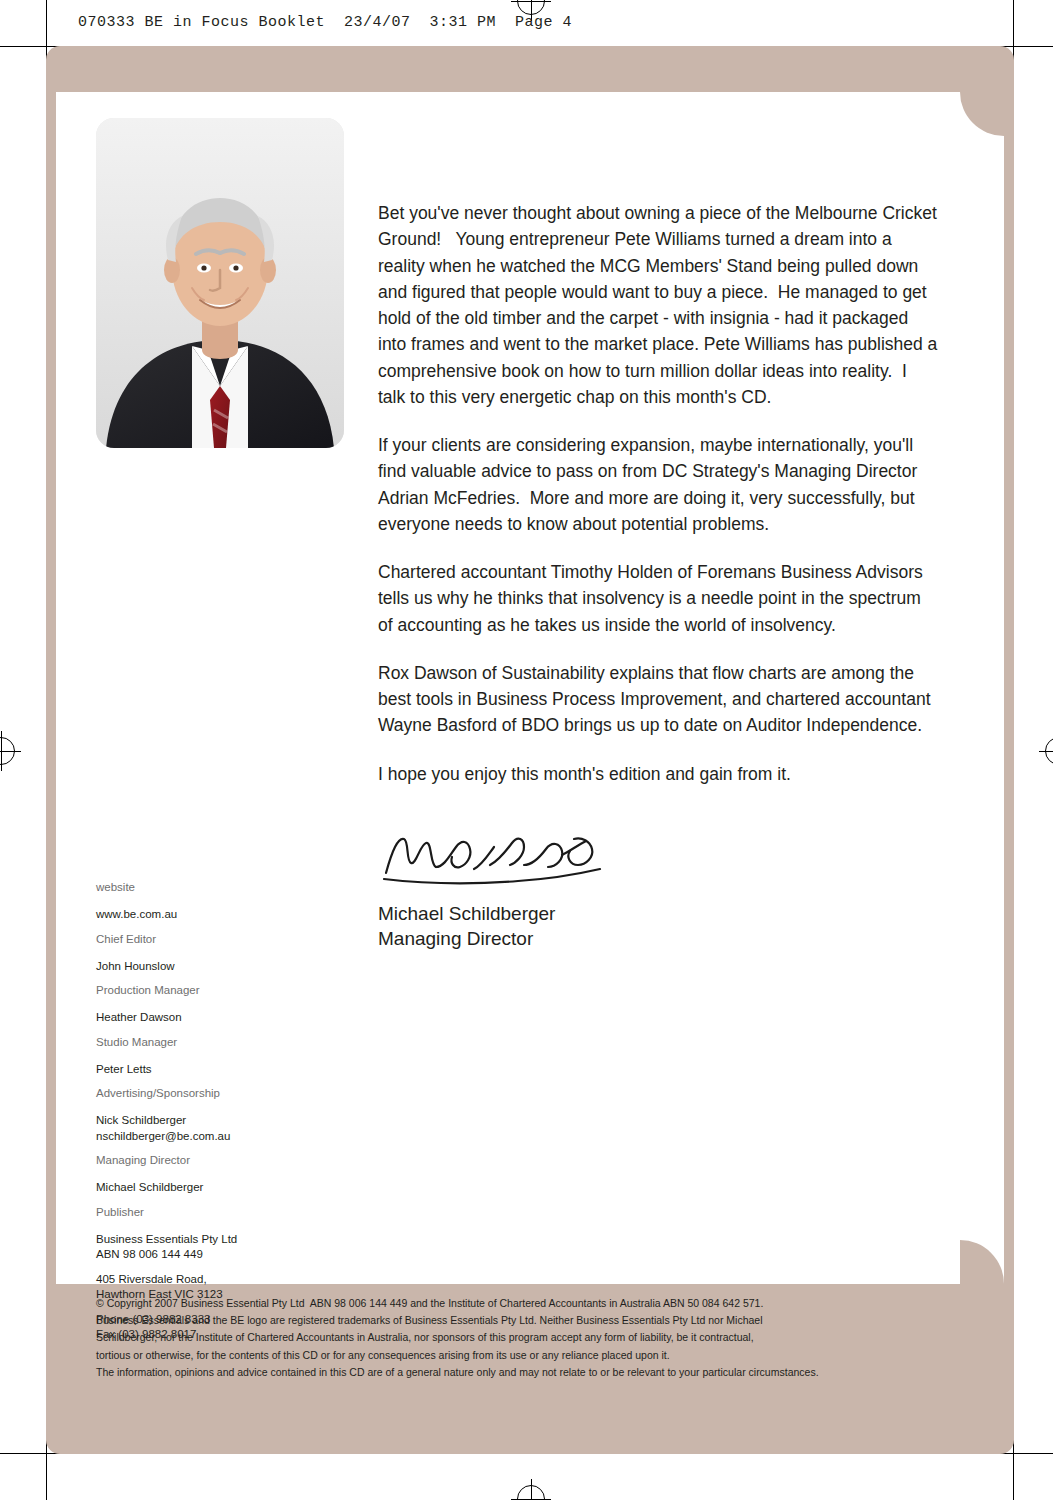070333 BE in Focus Booklet 23/4/07 3:31 PM Page 4
Bet you've never thought about owning a piece of the Melbourne Cricket Ground! Young entrepreneur Pete Williams turned a dream into a reality when he watched the MCG Members' Stand being pulled down and figured that people would want to buy a piece. He managed to get hold of the old timber and the carpet - with insignia - had it packaged into frames and went to the market place. Pete Williams has published a comprehensive book on how to turn million dollar ideas into reality. I talk to this very energetic chap on this month's CD.
If your clients are considering expansion, maybe internationally, you'll find valuable advice to pass on from DC Strategy's Managing Director Adrian McFedries. More and more are doing it, very successfully, but everyone needs to know about potential problems.
Chartered accountant Timothy Holden of Foremans Business Advisors tells us why he thinks that insolvency is a needle point in the spectrum of accounting as he takes us inside the world of insolvency.
Rox Dawson of Sustainability explains that flow charts are among the best tools in Business Process Improvement, and chartered accountant Wayne Basford of BDO brings us up to date on Auditor Independence.
I hope you enjoy this month's edition and gain from it.
Michael Schildberger
Managing Director
website
www.be.com.au
Chief Editor
John Hounslow
Production Manager
Heather Dawson
Studio Manager
Peter Letts
Advertising/Sponsorship
Nick Schildberger
nschildberger@be.com.au
Managing Director
Michael Schildberger
Publisher
Business Essentials Pty Ltd
ABN 98 006 144 449
405 Riversdale Road,
Hawthorn East VIC 3123
Phone (03) 9882 8333
Fax (03) 9882 8017
© Copyright 2007 Business Essential Pty Ltd ABN 98 006 144 449 and the Institute of Chartered Accountants in Australia ABN 50 084 642 571.
Business Essentials and the BE logo are registered trademarks of Business Essentials Pty Ltd. Neither Business Essentials Pty Ltd nor Michael
Schildberger, nor the Institute of Chartered Accountants in Australia, nor sponsors of this program accept any form of liability, be it contractual,
tortious or otherwise, for the contents of this CD or for any consequences arising from its use or any reliance placed upon it.
The information, opinions and advice contained in this CD are of a general nature only and may not relate to or be relevant to your particular circumstances.